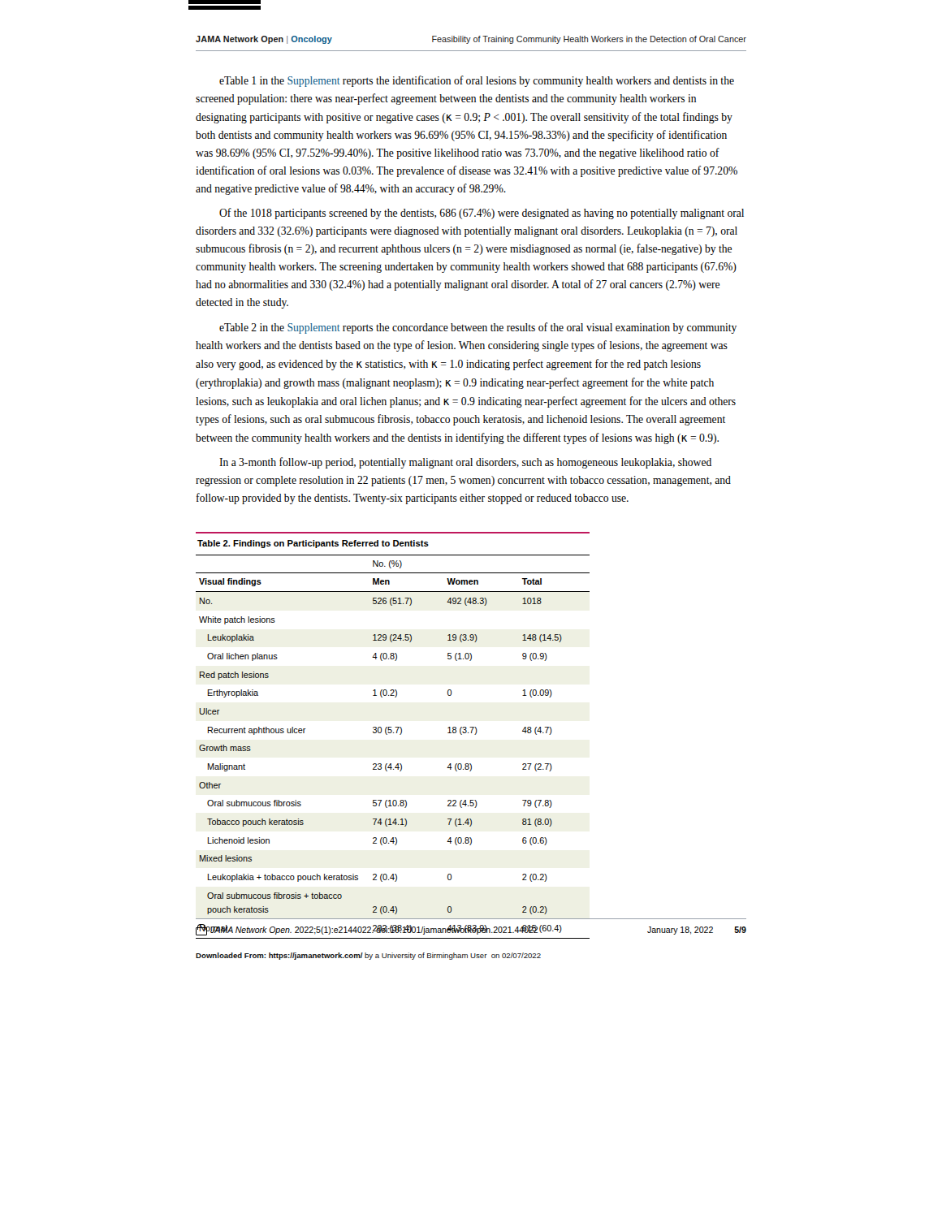JAMA Network Open|Oncology
Feasibility of Training Community Health Workers in the Detection of Oral Cancer
eTable 1 in the Supplement reports the identification of oral lesions by community health workers and dentists in the screened population: there was near-perfect agreement between the dentists and the community health workers in designating participants with positive or negative cases (κ = 0.9; P < .001). The overall sensitivity of the total findings by both dentists and community health workers was 96.69% (95% CI, 94.15%-98.33%) and the specificity of identification was 98.69% (95% CI, 97.52%-99.40%). The positive likelihood ratio was 73.70%, and the negative likelihood ratio of identification of oral lesions was 0.03%. The prevalence of disease was 32.41% with a positive predictive value of 97.20% and negative predictive value of 98.44%, with an accuracy of 98.29%.
Of the 1018 participants screened by the dentists, 686 (67.4%) were designated as having no potentially malignant oral disorders and 332 (32.6%) participants were diagnosed with potentially malignant oral disorders. Leukoplakia (n = 7), oral submucous fibrosis (n = 2), and recurrent aphthous ulcers (n = 2) were misdiagnosed as normal (ie, false-negative) by the community health workers. The screening undertaken by community health workers showed that 688 participants (67.6%) had no abnormalities and 330 (32.4%) had a potentially malignant oral disorder. A total of 27 oral cancers (2.7%) were detected in the study.
eTable 2 in the Supplement reports the concordance between the results of the oral visual examination by community health workers and the dentists based on the type of lesion. When considering single types of lesions, the agreement was also very good, as evidenced by the κ statistics, with κ = 1.0 indicating perfect agreement for the red patch lesions (erythroplakia) and growth mass (malignant neoplasm); κ = 0.9 indicating near-perfect agreement for the white patch lesions, such as leukoplakia and oral lichen planus; and κ = 0.9 indicating near-perfect agreement for the ulcers and others types of lesions, such as oral submucous fibrosis, tobacco pouch keratosis, and lichenoid lesions. The overall agreement between the community health workers and the dentists in identifying the different types of lesions was high (κ = 0.9).
In a 3-month follow-up period, potentially malignant oral disorders, such as homogeneous leukoplakia, showed regression or complete resolution in 22 patients (17 men, 5 women) concurrent with tobacco cessation, management, and follow-up provided by the dentists. Twenty-six participants either stopped or reduced tobacco use.
Table 2. Findings on Participants Referred to Dentists
| | No. (%) |
| --- | --- |
| Visual findings | Men | Women | Total |
| No. | 526 (51.7) | 492 (48.3) | 1018 |
| White patch lesions | | | |
| Leukoplakia | 129 (24.5) | 19 (3.9) | 148 (14.5) |
| Oral lichen planus | 4 (0.8) | 5 (1.0) | 9 (0.9) |
| Red patch lesions | | | |
| Erthyroplakia | 1 (0.2) | 0 | 1 (0.09) |
| Ulcer | | | |
| Recurrent aphthous ulcer | 30 (5.7) | 18 (3.7) | 48 (4.7) |
| Growth mass | | | |
| Malignant | 23 (4.4) | 4 (0.8) | 27 (2.7) |
| Other | | | |
| Oral submucous fibrosis | 57 (10.8) | 22 (4.5) | 79 (7.8) |
| Tobacco pouch keratosis | 74 (14.1) | 7 (1.4) | 81 (8.0) |
| Lichenoid lesion | 2 (0.4) | 4 (0.8) | 6 (0.6) |
| Mixed lesions | | | |
| Leukoplakia + tobacco pouch keratosis | 2 (0.4) | 0 | 2 (0.2) |
| Oral submucous fibrosis + tobacco pouch keratosis | 2 (0.4) | 0 | 2 (0.2) |
| Normal | 202 (38.4) | 413 (83.9) | 615 (60.4) |
JAMA Network Open. 2022;5(1):e2144022. doi:10.1001/jamanetworkopen.2021.44022
January 18, 2022
5/9
Downloaded From: https://jamanetwork.com/ by a University of Birmingham User on 02/07/2022